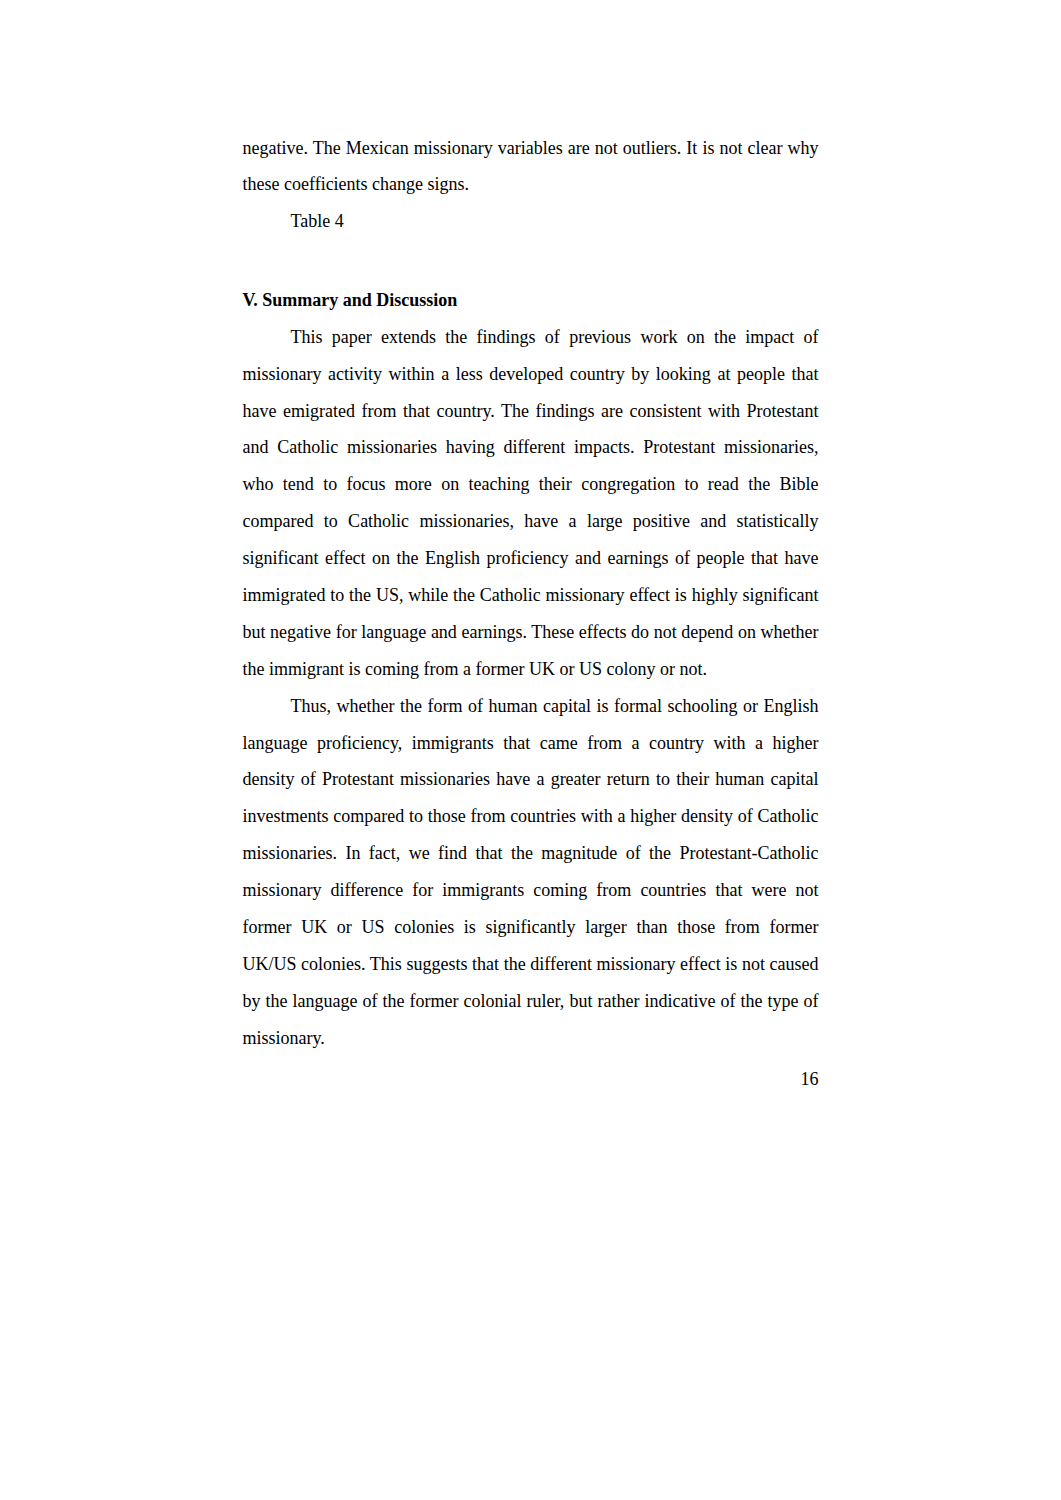negative. The Mexican missionary variables are not outliers. It is not clear why these coefficients change signs.
Table 4
V. Summary and Discussion
This paper extends the findings of previous work on the impact of missionary activity within a less developed country by looking at people that have emigrated from that country. The findings are consistent with Protestant and Catholic missionaries having different impacts. Protestant missionaries, who tend to focus more on teaching their congregation to read the Bible compared to Catholic missionaries, have a large positive and statistically significant effect on the English proficiency and earnings of people that have immigrated to the US, while the Catholic missionary effect is highly significant but negative for language and earnings. These effects do not depend on whether the immigrant is coming from a former UK or US colony or not.
Thus, whether the form of human capital is formal schooling or English language proficiency, immigrants that came from a country with a higher density of Protestant missionaries have a greater return to their human capital investments compared to those from countries with a higher density of Catholic missionaries. In fact, we find that the magnitude of the Protestant-Catholic missionary difference for immigrants coming from countries that were not former UK or US colonies is significantly larger than those from former UK/US colonies. This suggests that the different missionary effect is not caused by the language of the former colonial ruler, but rather indicative of the type of missionary.
16